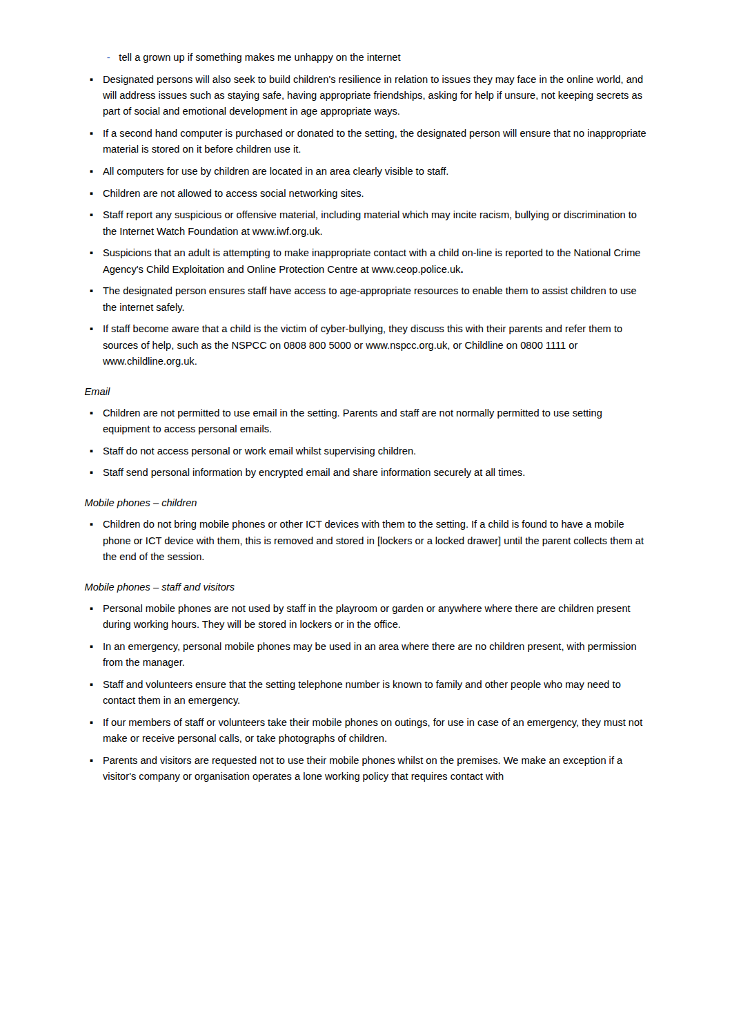tell a grown up if something makes me unhappy on the internet
Designated persons will also seek to build children's resilience in relation to issues they may face in the online world, and will address issues such as staying safe, having appropriate friendships, asking for help if unsure, not keeping secrets as part of social and emotional development in age appropriate ways.
If a second hand computer is purchased or donated to the setting, the designated person will ensure that no inappropriate material is stored on it before children use it.
All computers for use by children are located in an area clearly visible to staff.
Children are not allowed to access social networking sites.
Staff report any suspicious or offensive material, including material which may incite racism, bullying or discrimination to the Internet Watch Foundation at www.iwf.org.uk.
Suspicions that an adult is attempting to make inappropriate contact with a child on-line is reported to the National Crime Agency's Child Exploitation and Online Protection Centre at www.ceop.police.uk.
The designated person ensures staff have access to age-appropriate resources to enable them to assist children to use the internet safely.
If staff become aware that a child is the victim of cyber-bullying, they discuss this with their parents and refer them to sources of help, such as the NSPCC on 0808 800 5000 or www.nspcc.org.uk, or Childline on 0800 1111 or www.childline.org.uk.
Email
Children are not permitted to use email in the setting. Parents and staff are not normally permitted to use setting equipment to access personal emails.
Staff do not access personal or work email whilst supervising children.
Staff send personal information by encrypted email and share information securely at all times.
Mobile phones – children
Children do not bring mobile phones or other ICT devices with them to the setting. If a child is found to have a mobile phone or ICT device with them, this is removed and stored in [lockers or a locked drawer] until the parent collects them at the end of the session.
Mobile phones – staff and visitors
Personal mobile phones are not used by staff in the playroom or garden or anywhere where there are children present during working hours. They will be stored in lockers or in the office.
In an emergency, personal mobile phones may be used in an area where there are no children present, with permission from the manager.
Staff and volunteers ensure that the setting telephone number is known to family and other people who may need to contact them in an emergency.
If our members of staff or volunteers take their mobile phones on outings, for use in case of an emergency, they must not make or receive personal calls, or take photographs of children.
Parents and visitors are requested not to use their mobile phones whilst on the premises. We make an exception if a visitor's company or organisation operates a lone working policy that requires contact with